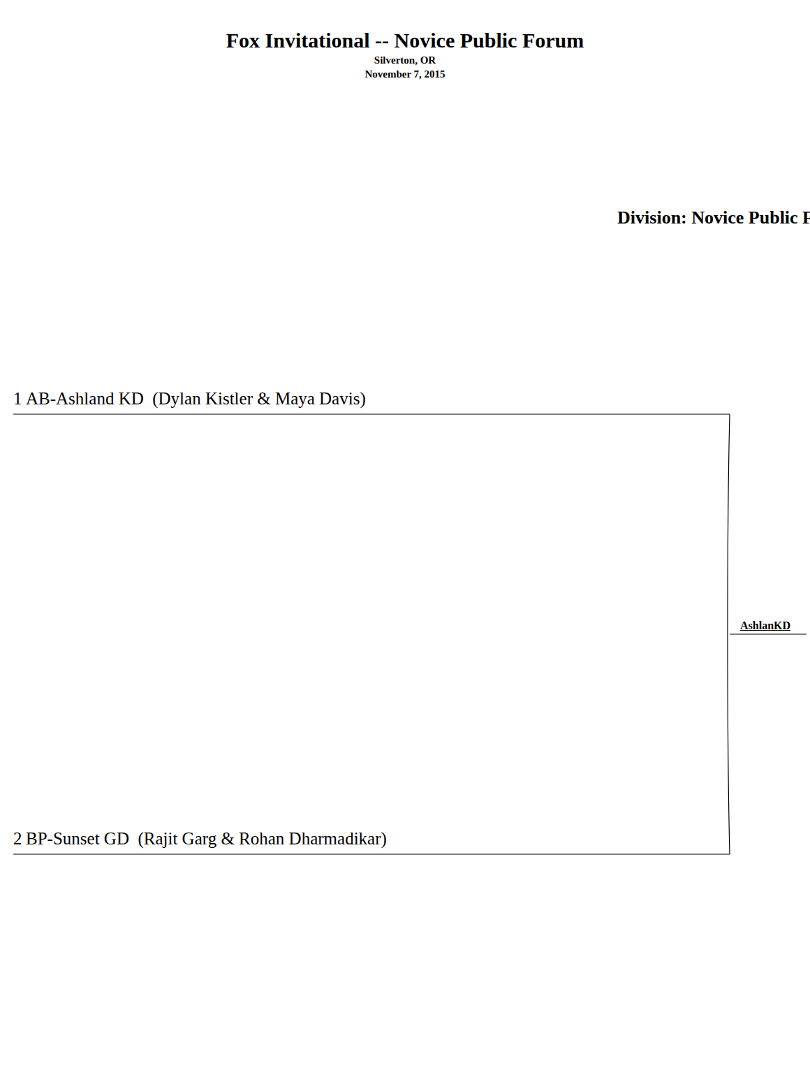Fox Invitational -- Novice Public Forum
Silverton, OR
November 7, 2015
Division: Novice Public F
1 AB-Ashland KD (Dylan Kistler & Maya Davis)
2 BP-Sunset GD (Rajit Garg & Rohan Dharmadikar)
AshlanKD